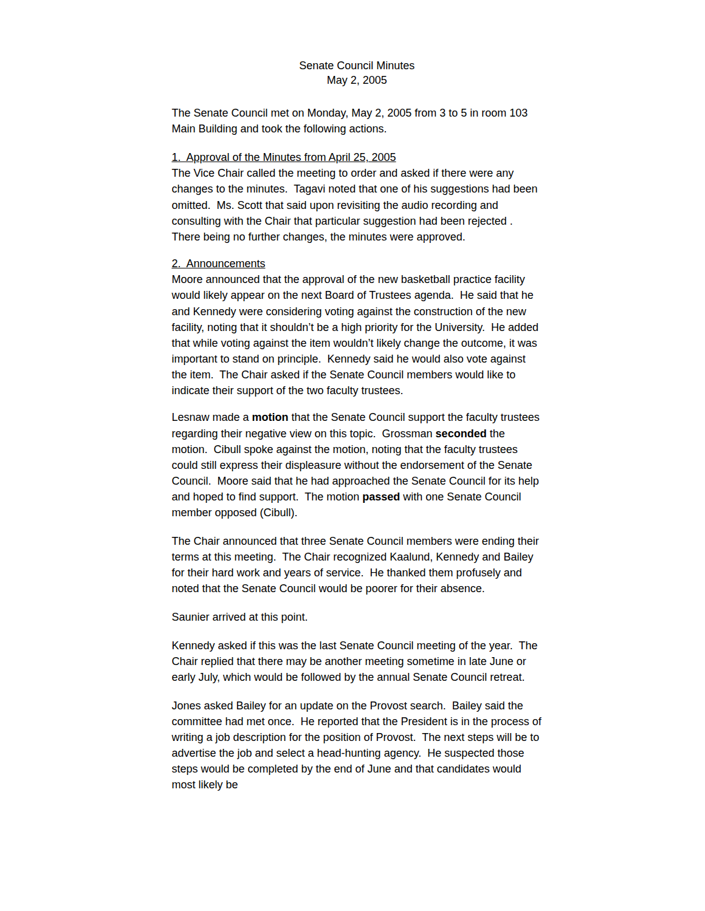Senate Council Minutes
May 2, 2005
The Senate Council met on Monday, May 2, 2005 from 3 to 5 in room 103 Main Building and took the following actions.
1. Approval of the Minutes from April 25, 2005
The Vice Chair called the meeting to order and asked if there were any changes to the minutes. Tagavi noted that one of his suggestions had been omitted. Ms. Scott that said upon revisiting the audio recording and consulting with the Chair that particular suggestion had been rejected . There being no further changes, the minutes were approved.
2. Announcements
Moore announced that the approval of the new basketball practice facility would likely appear on the next Board of Trustees agenda. He said that he and Kennedy were considering voting against the construction of the new facility, noting that it shouldn’t be a high priority for the University. He added that while voting against the item wouldn’t likely change the outcome, it was important to stand on principle. Kennedy said he would also vote against the item. The Chair asked if the Senate Council members would like to indicate their support of the two faculty trustees.
Lesnaw made a motion that the Senate Council support the faculty trustees regarding their negative view on this topic. Grossman seconded the motion. Cibull spoke against the motion, noting that the faculty trustees could still express their displeasure without the endorsement of the Senate Council. Moore said that he had approached the Senate Council for its help and hoped to find support. The motion passed with one Senate Council member opposed (Cibull).
The Chair announced that three Senate Council members were ending their terms at this meeting. The Chair recognized Kaalund, Kennedy and Bailey for their hard work and years of service. He thanked them profusely and noted that the Senate Council would be poorer for their absence.
Saunier arrived at this point.
Kennedy asked if this was the last Senate Council meeting of the year. The Chair replied that there may be another meeting sometime in late June or early July, which would be followed by the annual Senate Council retreat.
Jones asked Bailey for an update on the Provost search. Bailey said the committee had met once. He reported that the President is in the process of writing a job description for the position of Provost. The next steps will be to advertise the job and select a head-hunting agency. He suspected those steps would be completed by the end of June and that candidates would most likely be